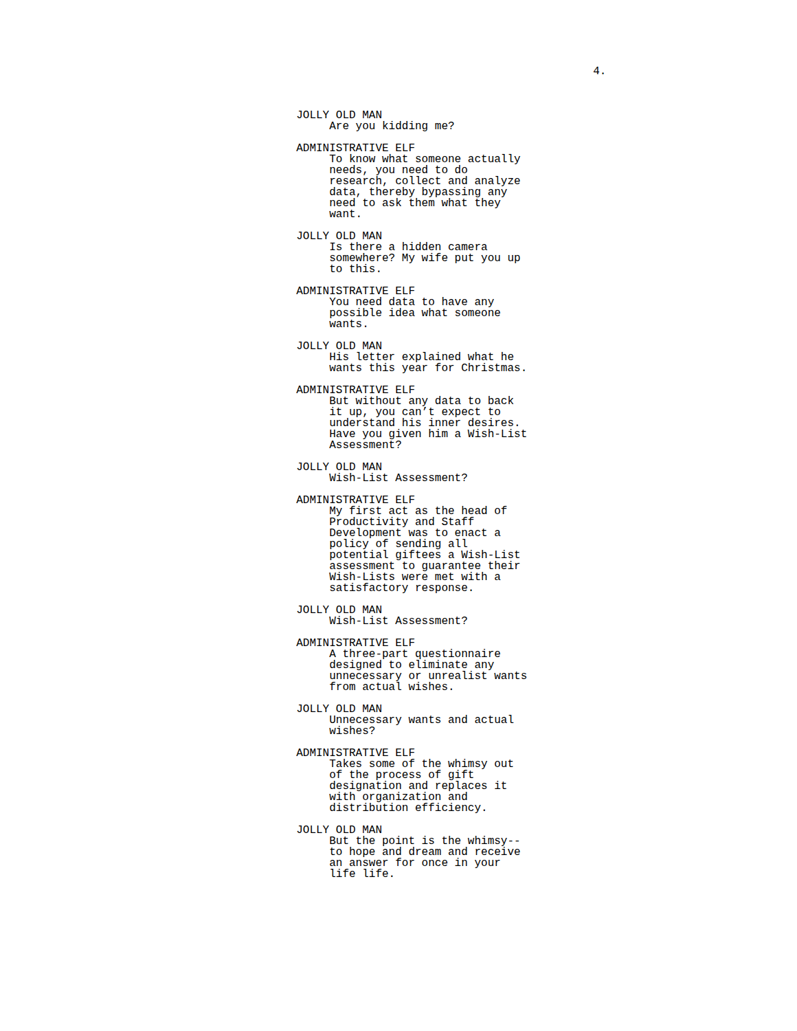4.
Jolly Old Man
Are you kidding me?
Administrative Elf
To know what someone actually needs, you need to do research, collect and analyze data, thereby bypassing any need to ask them what they want.
Jolly Old Man
Is there a hidden camera somewhere? My wife put you up to this.
Administrative Elf
You need data to have any possible idea what someone wants.
Jolly Old Man
His letter explained what he wants this year for Christmas.
Administrative Elf
But without any data to back it up, you can’t expect to understand his inner desires. Have you given him a Wish-List Assessment?
Jolly Old Man
Wish-List Assessment?
Administrative Elf
My first act as the head of Productivity and Staff Development was to enact a policy of sending all potential giftees a Wish-List assessment to guarantee their Wish-Lists were met with a satisfactory response.
Jolly Old Man
Wish-List Assessment?
Administrative Elf
A three-part questionnaire designed to eliminate any unnecessary or unrealist wants from actual wishes.
Jolly Old Man
Unnecessary wants and actual wishes?
Administrative Elf
Takes some of the whimsy out of the process of gift designation and replaces it with organization and distribution efficiency.
Jolly Old Man
But the point is the whimsy--to hope and dream and receive an answer for once in your life life.